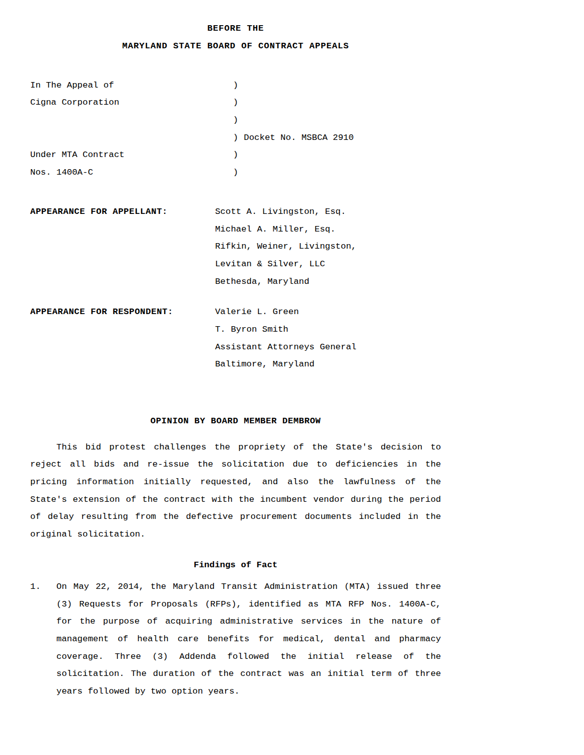BEFORE THE
MARYLAND STATE BOARD OF CONTRACT APPEALS
| In The Appeal of | ) | |
| Cigna Corporation | ) | |
| | ) | |
| | ) | Docket No. MSBCA 2910 |
| Under MTA Contract | ) | |
| Nos. 1400A-C | ) | |
| APPEARANCE FOR APPELLANT: | Scott A. Livingston, Esq. Michael A. Miller, Esq. Rifkin, Weiner, Livingston, Levitan & Silver, LLC Bethesda, Maryland |
| APPEARANCE FOR RESPONDENT: | Valerie L. Green T. Byron Smith Assistant Attorneys General Baltimore, Maryland |
OPINION BY BOARD MEMBER DEMBROW
This bid protest challenges the propriety of the State's decision to reject all bids and re-issue the solicitation due to deficiencies in the pricing information initially requested, and also the lawfulness of the State's extension of the contract with the incumbent vendor during the period of delay resulting from the defective procurement documents included in the original solicitation.
Findings of Fact
On May 22, 2014, the Maryland Transit Administration (MTA) issued three (3) Requests for Proposals (RFPs), identified as MTA RFP Nos. 1400A-C, for the purpose of acquiring administrative services in the nature of management of health care benefits for medical, dental and pharmacy coverage. Three (3) Addenda followed the initial release of the solicitation. The duration of the contract was an initial term of three years followed by two option years.